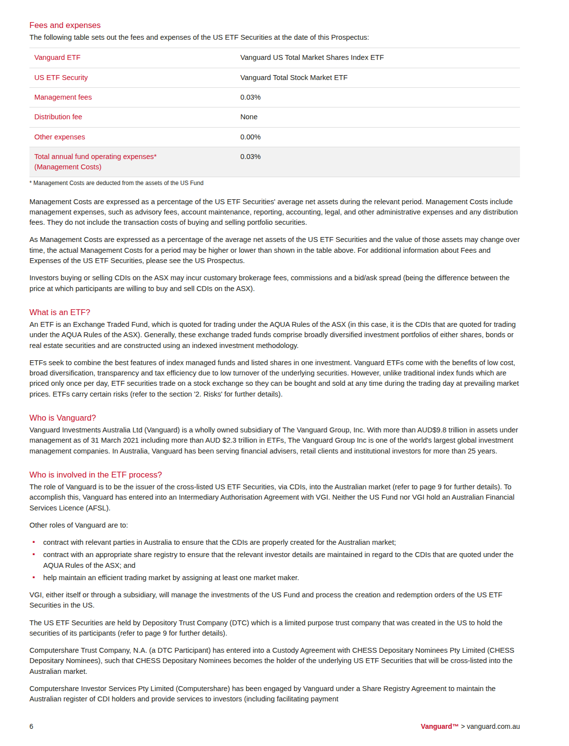Fees and expenses
The following table sets out the fees and expenses of the US ETF Securities at the date of this Prospectus:
| Vanguard ETF | Vanguard US Total Market Shares Index ETF |
| US ETF Security | Vanguard Total Stock Market ETF |
| Management fees | 0.03% |
| Distribution fee | None |
| Other expenses | 0.00% |
| Total annual fund operating expenses* (Management Costs) | 0.03% |
* Management Costs are deducted from the assets of the US Fund
Management Costs are expressed as a percentage of the US ETF Securities' average net assets during the relevant period. Management Costs include management expenses, such as advisory fees, account maintenance, reporting, accounting, legal, and other administrative expenses and any distribution fees. They do not include the transaction costs of buying and selling portfolio securities.
As Management Costs are expressed as a percentage of the average net assets of the US ETF Securities and the value of those assets may change over time, the actual Management Costs for a period may be higher or lower than shown in the table above. For additional information about Fees and Expenses of the US ETF Securities, please see the US Prospectus.
Investors buying or selling CDIs on the ASX may incur customary brokerage fees, commissions and a bid/ask spread (being the difference between the price at which participants are willing to buy and sell CDIs on the ASX).
What is an ETF?
An ETF is an Exchange Traded Fund, which is quoted for trading under the AQUA Rules of the ASX (in this case, it is the CDIs that are quoted for trading under the AQUA Rules of the ASX). Generally, these exchange traded funds comprise broadly diversified investment portfolios of either shares, bonds or real estate securities and are constructed using an indexed investment methodology.
ETFs seek to combine the best features of index managed funds and listed shares in one investment. Vanguard ETFs come with the benefits of low cost, broad diversification, transparency and tax efficiency due to low turnover of the underlying securities. However, unlike traditional index funds which are priced only once per day, ETF securities trade on a stock exchange so they can be bought and sold at any time during the trading day at prevailing market prices. ETFs carry certain risks (refer to the section '2. Risks' for further details).
Who is Vanguard?
Vanguard Investments Australia Ltd (Vanguard) is a wholly owned subsidiary of The Vanguard Group, Inc. With more than AUD$9.8 trillion in assets under management as of 31 March 2021 including more than AUD $2.3 trillion in ETFs, The Vanguard Group Inc is one of the world's largest global investment management companies. In Australia, Vanguard has been serving financial advisers, retail clients and institutional investors for more than 25 years.
Who is involved in the ETF process?
The role of Vanguard is to be the issuer of the cross-listed US ETF Securities, via CDIs, into the Australian market (refer to page 9 for further details). To accomplish this, Vanguard has entered into an Intermediary Authorisation Agreement with VGI. Neither the US Fund nor VGI hold an Australian Financial Services Licence (AFSL).
Other roles of Vanguard are to:
contract with relevant parties in Australia to ensure that the CDIs are properly created for the Australian market;
contract with an appropriate share registry to ensure that the relevant investor details are maintained in regard to the CDIs that are quoted under the AQUA Rules of the ASX; and
help maintain an efficient trading market by assigning at least one market maker.
VGI, either itself or through a subsidiary, will manage the investments of the US Fund and process the creation and redemption orders of the US ETF Securities in the US.
The US ETF Securities are held by Depository Trust Company (DTC) which is a limited purpose trust company that was created in the US to hold the securities of its participants (refer to page 9 for further details).
Computershare Trust Company, N.A. (a DTC Participant) has entered into a Custody Agreement with CHESS Depositary Nominees Pty Limited (CHESS Depositary Nominees), such that CHESS Depositary Nominees becomes the holder of the underlying US ETF Securities that will be cross-listed into the Australian market.
Computershare Investor Services Pty Limited (Computershare) has been engaged by Vanguard under a Share Registry Agreement to maintain the Australian register of CDI holders and provide services to investors (including facilitating payment
6
Vanguard™ > vanguard.com.au